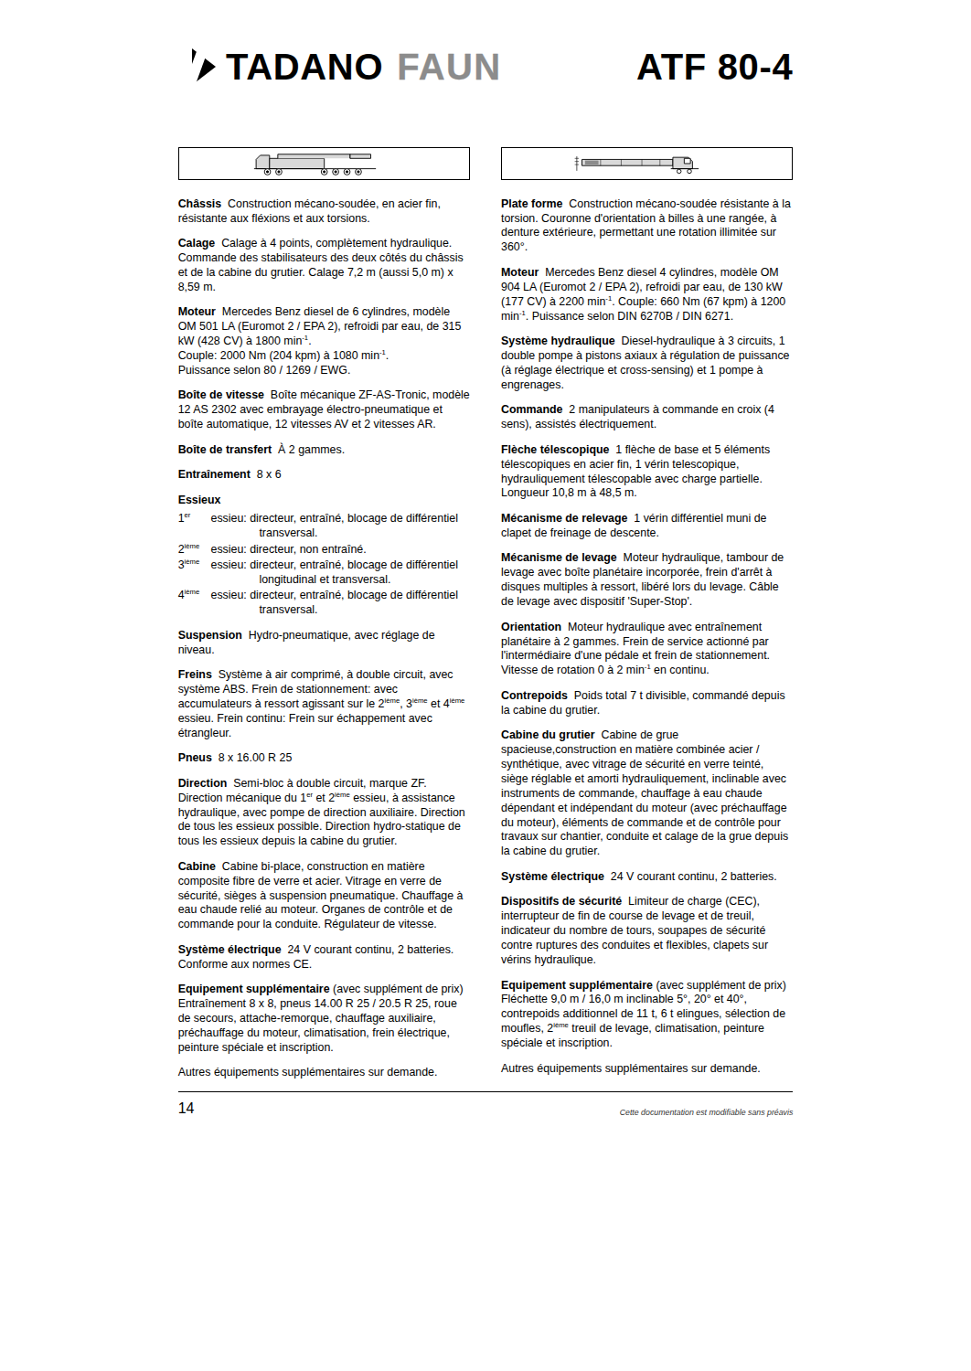TADANO FAUN
ATF 80-4
Châssis Construction mécano-soudée, en acier fin, résistante aux fléxions et aux torsions.
Calage Calage à 4 points, complètement hydraulique. Commande des stabilisateurs des deux côtés du châssis et de la cabine du grutier. Calage 7,2 m (aussi 5,0 m) x 8,59 m.
Moteur Mercedes Benz diesel de 6 cylindres, modèle OM 501 LA (Euromot 2 / EPA 2), refroidi par eau, de 315 kW (428 CV) à 1800 min-1.
Couple: 2000 Nm (204 kpm) à 1080 min-1.
Puissance selon 80 / 1269 / EWG.
Boîte de vitesse Boîte mécanique ZF-AS-Tronic, modèle 12 AS 2302 avec embrayage électro-pneumatique et boîte automatique, 12 vitesses AV et 2 vitesses AR.
Boîte de transfert À 2 gammes.
Entraînement 8 x 6
Essieux
1er
essieu: directeur, entraîné, blocage de différentieltransversal.
2ième
essieu: directeur, non entraîné.
3ième
essieu: directeur, entraîné, blocage de différentiellongitudinal et transversal.
4ième
essieu: directeur, entraîné, blocage de différentieltransversal.
Suspension Hydro-pneumatique, avec réglage de niveau.
Freins Système à air comprimé, à double circuit, avec système ABS. Frein de stationnement: avec accumulateurs à ressort agissant sur le 2ième, 3ième et 4ième essieu. Frein continu: Frein sur échappement avec étrangleur.
Pneus 8 x 16.00 R 25
Direction Semi-bloc à double circuit, marque ZF. Direction mécanique du 1er et 2ième essieu, à assistance hydraulique, avec pompe de direction auxiliaire. Direction de tous les essieux possible. Direction hydro-statique de tous les essieux depuis la cabine du grutier.
Cabine Cabine bi-place, construction en matière composite fibre de verre et acier. Vitrage en verre de sécurité, sièges à suspension pneumatique. Chauffage à eau chaude relié au moteur. Organes de contrôle et de commande pour la conduite. Régulateur de vitesse.
Système électrique 24 V courant continu, 2 batteries. Conforme aux normes CE.
Equipement supplémentaire (avec supplément de prix) Entraînement 8 x 8, pneus 14.00 R 25 / 20.5 R 25, roue de secours, attache-remorque, chauffage auxiliaire, préchauffage du moteur, climatisation, frein électrique, peinture spéciale et inscription.
Autres équipements supplémentaires sur demande.
Plate forme Construction mécano-soudée résistante à la torsion. Couronne d'orientation à billes à une rangée, à denture extérieure, permettant une rotation illimitée sur 360°.
Moteur Mercedes Benz diesel 4 cylindres, modèle OM 904 LA (Euromot 2 / EPA 2), refroidi par eau, de 130 kW (177 CV) à 2200 min-1. Couple: 660 Nm (67 kpm) à 1200 min-1. Puissance selon DIN 6270B / DIN 6271.
Système hydraulique Diesel-hydraulique à 3 circuits, 1 double pompe à pistons axiaux à régulation de puissance (à réglage électrique et cross-sensing) et 1 pompe à engrenages.
Commande 2 manipulateurs à commande en croix (4 sens), assistés électriquement.
Flèche télescopique 1 flèche de base et 5 éléments télescopiques en acier fin, 1 vérin telescopique, hydrauliquement télescopable avec charge partielle. Longueur 10,8 m à 48,5 m.
Mécanisme de relevage 1 vérin différentiel muni de clapet de freinage de descente.
Mécanisme de levage Moteur hydraulique, tambour de levage avec boîte planétaire incorporée, frein d'arrêt à disques multiples à ressort, libéré lors du levage. Câble de levage avec dispositif 'Super-Stop'.
Orientation Moteur hydraulique avec entraînement planétaire à 2 gammes. Frein de service actionné par l'intermédiaire d'une pédale et frein de stationnement.
Vitesse de rotation 0 à 2 min-1 en continu.
Contrepoids Poids total 7 t divisible, commandé depuis la cabine du grutier.
Cabine du grutier Cabine de grue spacieuse,construction en matière combinée acier / synthétique, avec vitrage de sécurité en verre teinté, siège réglable et amorti hydrauliquement, inclinable avec instruments de commande, chauffage à eau chaude dépendant et indépendant du moteur (avec préchauffage du moteur), éléments de commande et de contrôle pour travaux sur chantier, conduite et calage de la grue depuis la cabine du grutier.
Système électrique 24 V courant continu, 2 batteries.
Dispositifs de sécurité Limiteur de charge (CEC), interrupteur de fin de course de levage et de treuil, indicateur du nombre de tours, soupapes de sécurité contre ruptures des conduites et flexibles, clapets sur vérins hydraulique.
Equipement supplémentaire (avec supplément de prix) Fléchette 9,0 m / 16,0 m inclinable 5°, 20° et 40°, contrepoids additionnel de 11 t, 6 t elingues, sélection de moufles, 2ième treuil de levage, climatisation, peinture spéciale et inscription.
Autres équipements supplémentaires sur demande.
14
Cette documentation est modifiable sans préavis